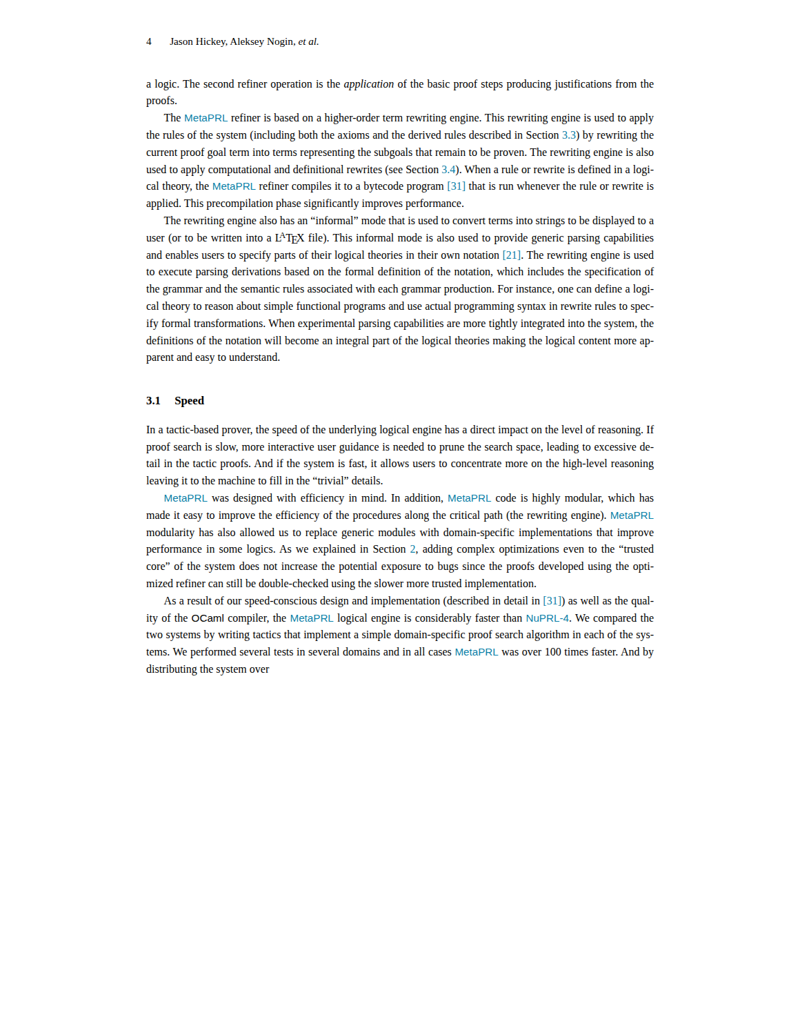4 Jason Hickey, Aleksey Nogin, et al.
a logic. The second refiner operation is the application of the basic proof steps producing justifications from the proofs.
The MetaPRL refiner is based on a higher-order term rewriting engine. This rewriting engine is used to apply the rules of the system (including both the axioms and the derived rules described in Section 3.3) by rewriting the current proof goal term into terms representing the subgoals that remain to be proven. The rewriting engine is also used to apply computational and definitional rewrites (see Section 3.4). When a rule or rewrite is defined in a logical theory, the MetaPRL refiner compiles it to a bytecode program [31] that is run whenever the rule or rewrite is applied. This precompilation phase significantly improves performance.
The rewriting engine also has an “informal” mode that is used to convert terms into strings to be displayed to a user (or to be written into a LATEX file). This informal mode is also used to provide generic parsing capabilities and enables users to specify parts of their logical theories in their own notation [21]. The rewriting engine is used to execute parsing derivations based on the formal definition of the notation, which includes the specification of the grammar and the semantic rules associated with each grammar production. For instance, one can define a logical theory to reason about simple functional programs and use actual programming syntax in rewrite rules to specify formal transformations. When experimental parsing capabilities are more tightly integrated into the system, the definitions of the notation will become an integral part of the logical theories making the logical content more apparent and easy to understand.
3.1 Speed
In a tactic-based prover, the speed of the underlying logical engine has a direct impact on the level of reasoning. If proof search is slow, more interactive user guidance is needed to prune the search space, leading to excessive detail in the tactic proofs. And if the system is fast, it allows users to concentrate more on the high-level reasoning leaving it to the machine to fill in the “trivial” details.
MetaPRL was designed with efficiency in mind. In addition, MetaPRL code is highly modular, which has made it easy to improve the efficiency of the procedures along the critical path (the rewriting engine). MetaPRL modularity has also allowed us to replace generic modules with domain-specific implementations that improve performance in some logics. As we explained in Section 2, adding complex optimizations even to the “trusted core” of the system does not increase the potential exposure to bugs since the proofs developed using the optimized refiner can still be double-checked using the slower more trusted implementation.
As a result of our speed-conscious design and implementation (described in detail in [31]) as well as the quality of the OCaml compiler, the MetaPRL logical engine is considerably faster than NuPRL-4. We compared the two systems by writing tactics that implement a simple domain-specific proof search algorithm in each of the systems. We performed several tests in several domains and in all cases MetaPRL was over 100 times faster. And by distributing the system over